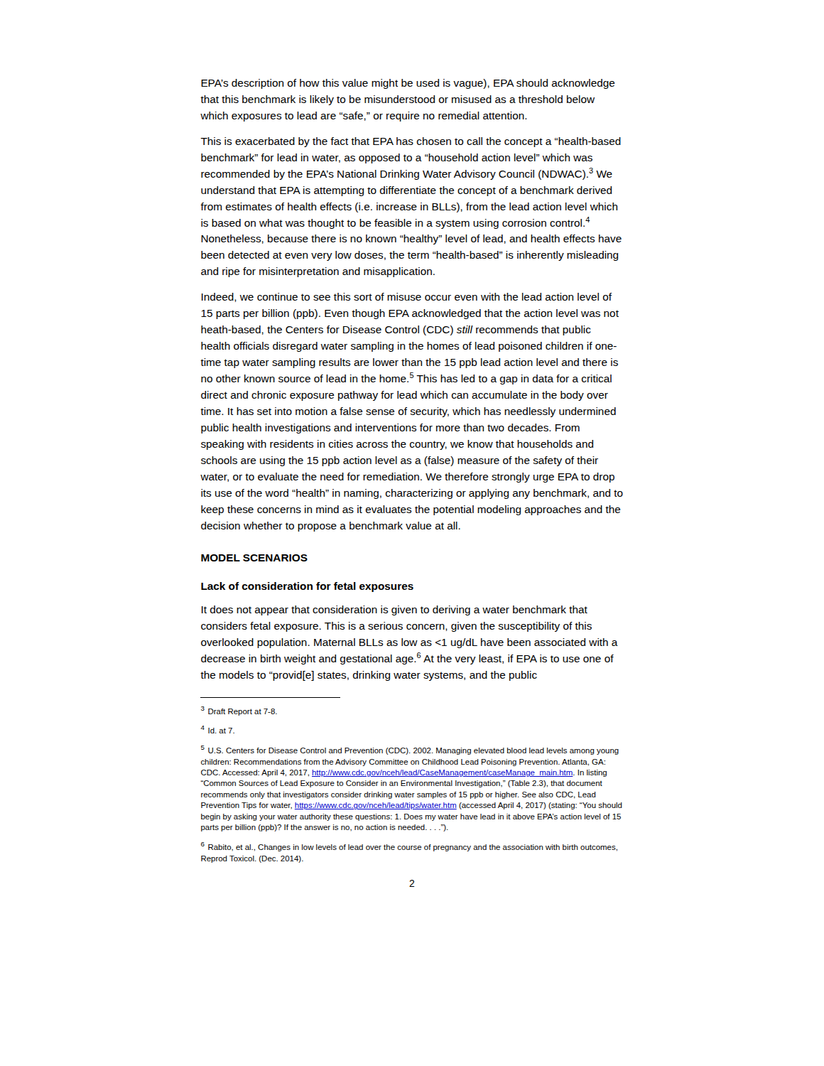EPA’s description of how this value might be used is vague), EPA should acknowledge that this benchmark is likely to be misunderstood or misused as a threshold below which exposures to lead are “safe,” or require no remedial attention.
This is exacerbated by the fact that EPA has chosen to call the concept a “health-based benchmark” for lead in water, as opposed to a “household action level” which was recommended by the EPA’s National Drinking Water Advisory Council (NDWAC).3 We understand that EPA is attempting to differentiate the concept of a benchmark derived from estimates of health effects (i.e. increase in BLLs), from the lead action level which is based on what was thought to be feasible in a system using corrosion control.4 Nonetheless, because there is no known “healthy” level of lead, and health effects have been detected at even very low doses, the term “health-based” is inherently misleading and ripe for misinterpretation and misapplication.
Indeed, we continue to see this sort of misuse occur even with the lead action level of 15 parts per billion (ppb). Even though EPA acknowledged that the action level was not heath-based, the Centers for Disease Control (CDC) still recommends that public health officials disregard water sampling in the homes of lead poisoned children if one-time tap water sampling results are lower than the 15 ppb lead action level and there is no other known source of lead in the home.5 This has led to a gap in data for a critical direct and chronic exposure pathway for lead which can accumulate in the body over time. It has set into motion a false sense of security, which has needlessly undermined public health investigations and interventions for more than two decades. From speaking with residents in cities across the country, we know that households and schools are using the 15 ppb action level as a (false) measure of the safety of their water, or to evaluate the need for remediation. We therefore strongly urge EPA to drop its use of the word “health” in naming, characterizing or applying any benchmark, and to keep these concerns in mind as it evaluates the potential modeling approaches and the decision whether to propose a benchmark value at all.
MODEL SCENARIOS
Lack of consideration for fetal exposures
It does not appear that consideration is given to deriving a water benchmark that considers fetal exposure. This is a serious concern, given the susceptibility of this overlooked population. Maternal BLLs as low as <1 ug/dL have been associated with a decrease in birth weight and gestational age.6 At the very least, if EPA is to use one of the models to “provid[e] states, drinking water systems, and the public
3 Draft Report at 7-8.
4 Id. at 7.
5 U.S. Centers for Disease Control and Prevention (CDC). 2002. Managing elevated blood lead levels among young children: Recommendations from the Advisory Committee on Childhood Lead Poisoning Prevention. Atlanta, GA: CDC. Accessed: April 4, 2017, http://www.cdc.gov/nceh/lead/CaseManagement/caseManage_main.htm. In listing “Common Sources of Lead Exposure to Consider in an Environmental Investigation,” (Table 2.3), that document recommends only that investigators consider drinking water samples of 15 ppb or higher. See also CDC, Lead Prevention Tips for water, https://www.cdc.gov/nceh/lead/tips/water.htm (accessed April 4, 2017) (stating: “You should begin by asking your water authority these questions: 1. Does my water have lead in it above EPA’s action level of 15 parts per billion (ppb)? If the answer is no, no action is needed. . . .”).
6 Rabito, et al., Changes in low levels of lead over the course of pregnancy and the association with birth outcomes, Reprod Toxicol. (Dec. 2014).
2